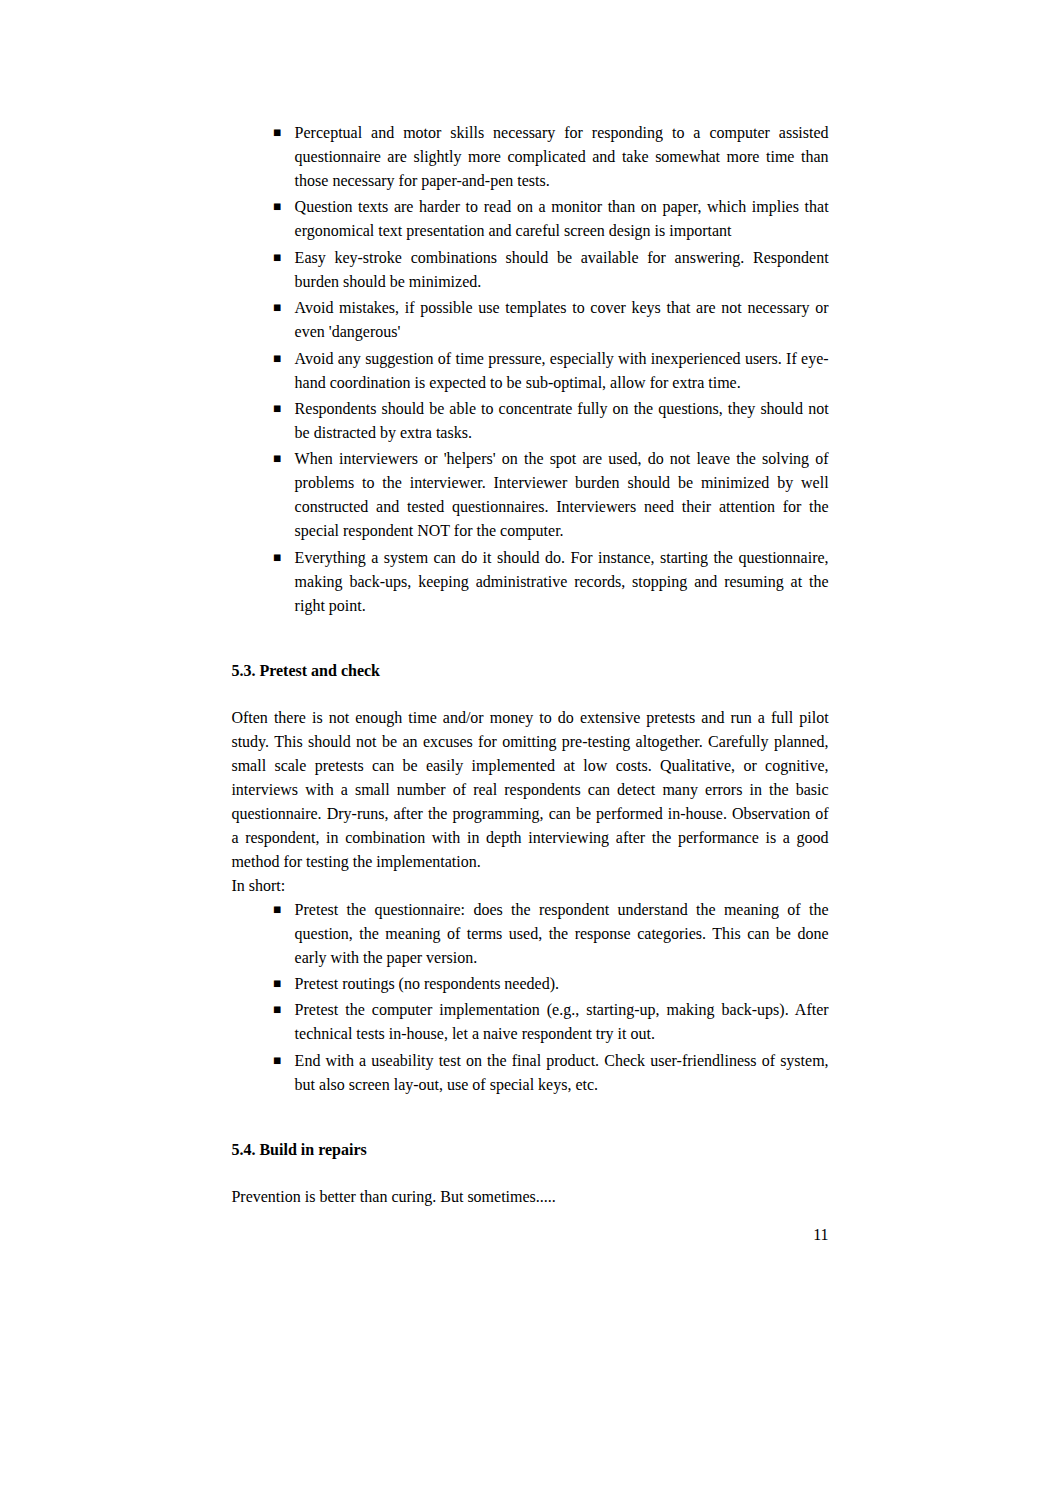Perceptual and motor skills necessary for responding to a computer assisted questionnaire are slightly more complicated and take somewhat more time than those necessary for paper-and-pen tests.
Question texts are harder to read on a monitor than on paper, which implies that ergonomical text presentation and careful screen design is important
Easy key-stroke combinations should be available for answering. Respondent burden should be minimized.
Avoid mistakes, if possible use templates to cover keys that are not necessary or even 'dangerous'
Avoid any suggestion of time pressure, especially with inexperienced users. If eye-hand coordination is expected to be sub-optimal, allow for extra time.
Respondents should be able to concentrate fully on the questions, they should not be distracted by extra tasks.
When interviewers or 'helpers' on the spot are used, do not leave the solving of problems to the interviewer. Interviewer burden should be minimized by well constructed and tested questionnaires. Interviewers need their attention for the special respondent NOT for the computer.
Everything a system can do it should do. For instance, starting the questionnaire, making back-ups, keeping administrative records, stopping and resuming at the right point.
5.3. Pretest and check
Often there is not enough time and/or money to do extensive pretests and run a full pilot study. This should not be an excuses for omitting pre-testing altogether. Carefully planned, small scale pretests can be easily implemented at low costs. Qualitative, or cognitive, interviews with a small number of real respondents can detect many errors in the basic questionnaire. Dry-runs, after the programming, can be performed in-house. Observation of a respondent, in combination with in depth interviewing after the performance is a good method for testing the implementation.
In short:
Pretest the questionnaire: does the respondent understand the meaning of the question, the meaning of terms used, the response categories. This can be done early with the paper version.
Pretest routings (no respondents needed).
Pretest the computer implementation (e.g., starting-up, making back-ups). After technical tests in-house, let a naive respondent try it out.
End with a useability test on the final product. Check user-friendliness of system, but also screen lay-out, use of special keys, etc.
5.4. Build in repairs
Prevention is better than curing. But sometimes.....
11